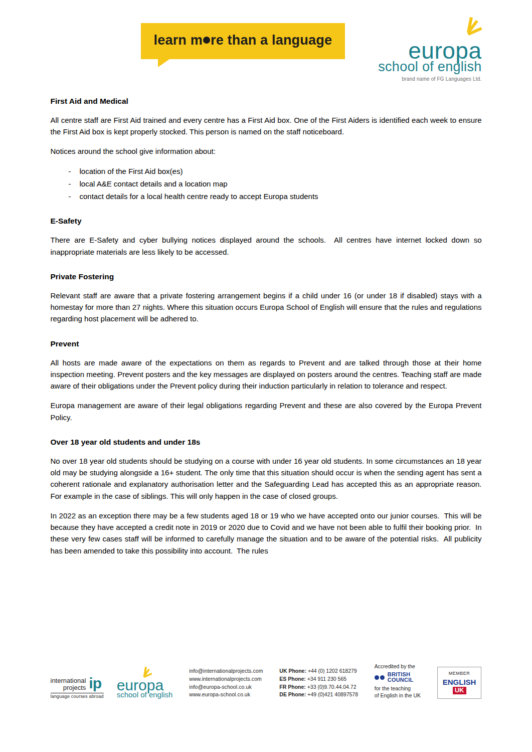learn m re than a language
europa
school of english
brand name of FG Languages Ltd.
First Aid and Medical
All centre staff are First Aid trained and every centre has a First Aid box. One of the First Aiders is identified each week to ensure the First Aid box is kept properly stocked. This person is named on the staff noticeboard.
Notices around the school give information about:
location of the First Aid box(es)
local A&E contact details and a location map
contact details for a local health centre ready to accept Europa students
E-Safety
There are E-Safety and cyber bullying notices displayed around the schools. All centres have internet locked down so inappropriate materials are less likely to be accessed.
Private Fostering
Relevant staff are aware that a private fostering arrangement begins if a child under 16 (or under 18 if disabled) stays with a homestay for more than 27 nights. Where this situation occurs Europa School of English will ensure that the rules and regulations regarding host placement will be adhered to.
Prevent
All hosts are made aware of the expectations on them as regards to Prevent and are talked through those at their home inspection meeting. Prevent posters and the key messages are displayed on posters around the centres. Teaching staff are made aware of their obligations under the Prevent policy during their induction particularly in relation to tolerance and respect.
Europa management are aware of their legal obligations regarding Prevent and these are also covered by the Europa Prevent Policy.
Over 18 year old students and under 18s
No over 18 year old students should be studying on a course with under 16 year old students. In some circumstances an 18 year old may be studying alongside a 16+ student. The only time that this situation should occur is when the sending agent has sent a coherent rationale and explanatory authorisation letter and the Safeguarding Lead has accepted this as an appropriate reason. For example in the case of siblings. This will only happen in the case of closed groups.
In 2022 as an exception there may be a few students aged 18 or 19 who we have accepted onto our junior courses. This will be because they have accepted a credit note in 2019 or 2020 due to Covid and we have not been able to fulfil their booking prior. In these very few cases staff will be informed to carefully manage the situation and to be aware of the potential risks. All publicity has been amended to take this possibility into account. The rules
international
projects
ip
language courses abroad
europa
school of english
info@internationalprojects.com
www.internationalprojects.com
info@europa-school.co.uk
www.europa-school.co.uk
UK Phone: +44 (0) 1202 618279
ES Phone: +34 911 230 565
FR Phone: +33 (0)9.70.44.04.72
DE Phone: +49 (0)421 40897578
Accredited by the
BRITISH
COUNCIL
for the teaching
of English in the UK
MEMBER
ENGLISH
UK